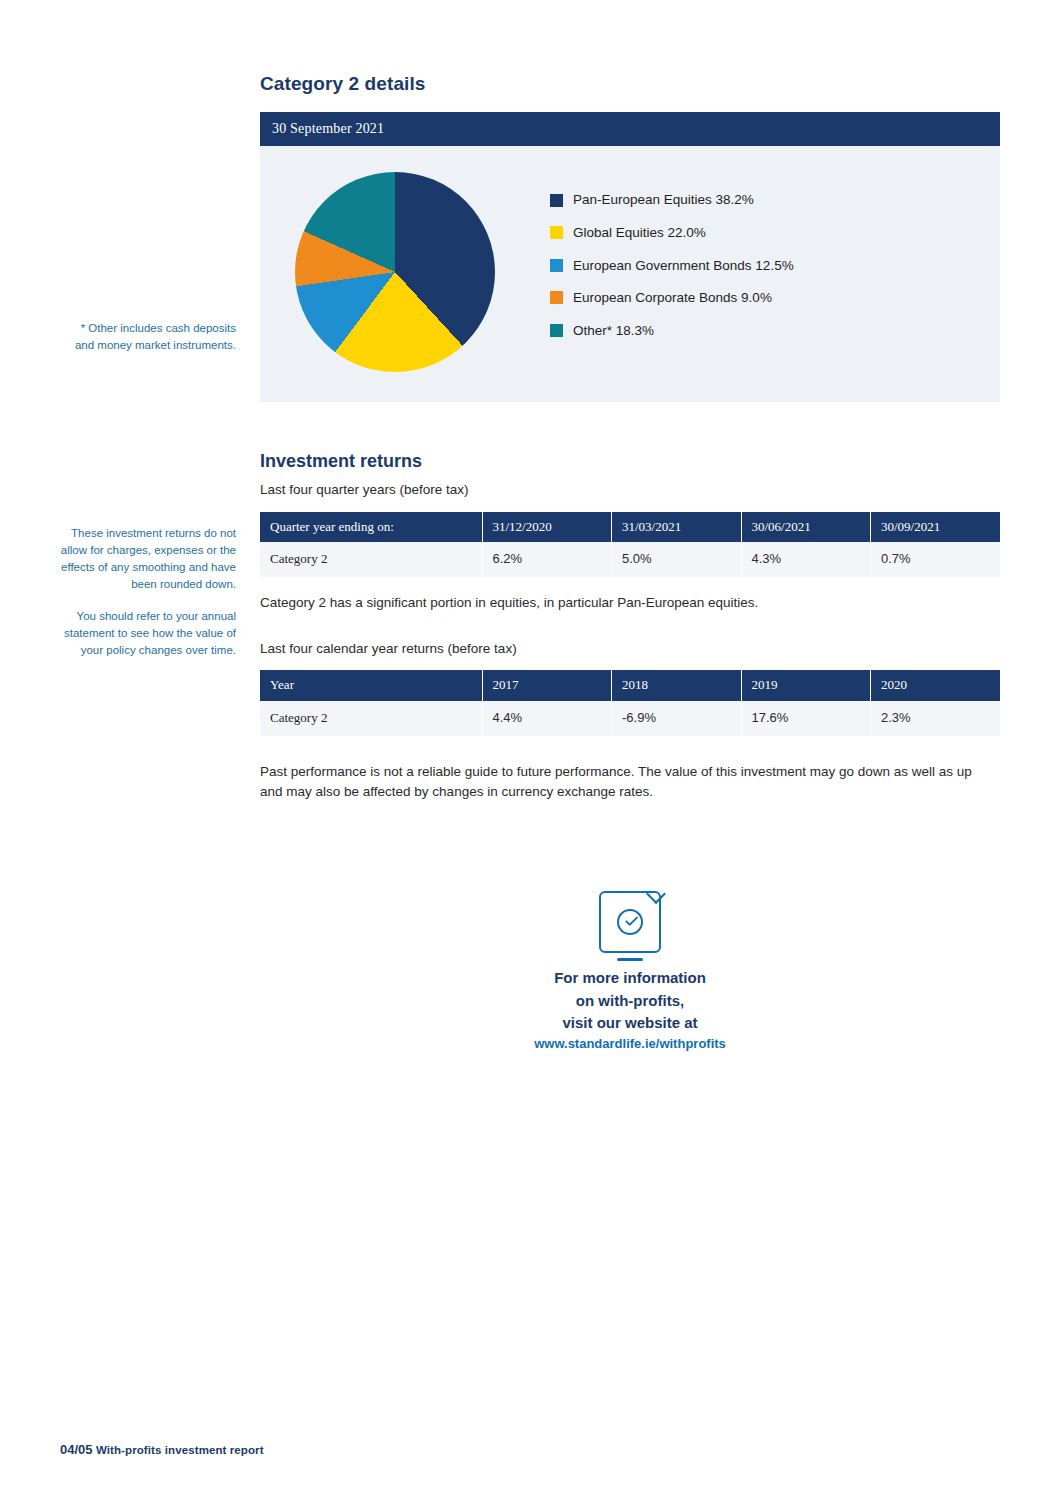* Other includes cash deposits and money market instruments.
These investment returns do not allow for charges, expenses or the effects of any smoothing and have been rounded down.
You should refer to your annual statement to see how the value of your policy changes over time.
Category 2 details
30 September 2021
Pan-European Equities 38.2%
Global Equities 22.0%
European Government Bonds 12.5%
European Corporate Bonds 9.0%
Other* 18.3%
Investment returns
Last four quarter years (before tax)
| Quarter year ending on: | 31/12/2020 | 31/03/2021 | 30/06/2021 | 30/09/2021 |
| --- | --- | --- | --- | --- |
| Category 2 | 6.2% | 5.0% | 4.3% | 0.7% |
Category 2 has a significant portion in equities, in particular Pan-European equities.
Last four calendar year returns (before tax)
| Year | 2017 | 2018 | 2019 | 2020 |
| --- | --- | --- | --- | --- |
| Category 2 | 4.4% | -6.9% | 17.6% | 2.3% |
Past performance is not a reliable guide to future performance. The value of this investment may go down as well as up and may also be affected by changes in currency exchange rates.
For more information
on with-profits,
visit our website at www.standardlife.ie/withprofits
04/05 With-profits investment report